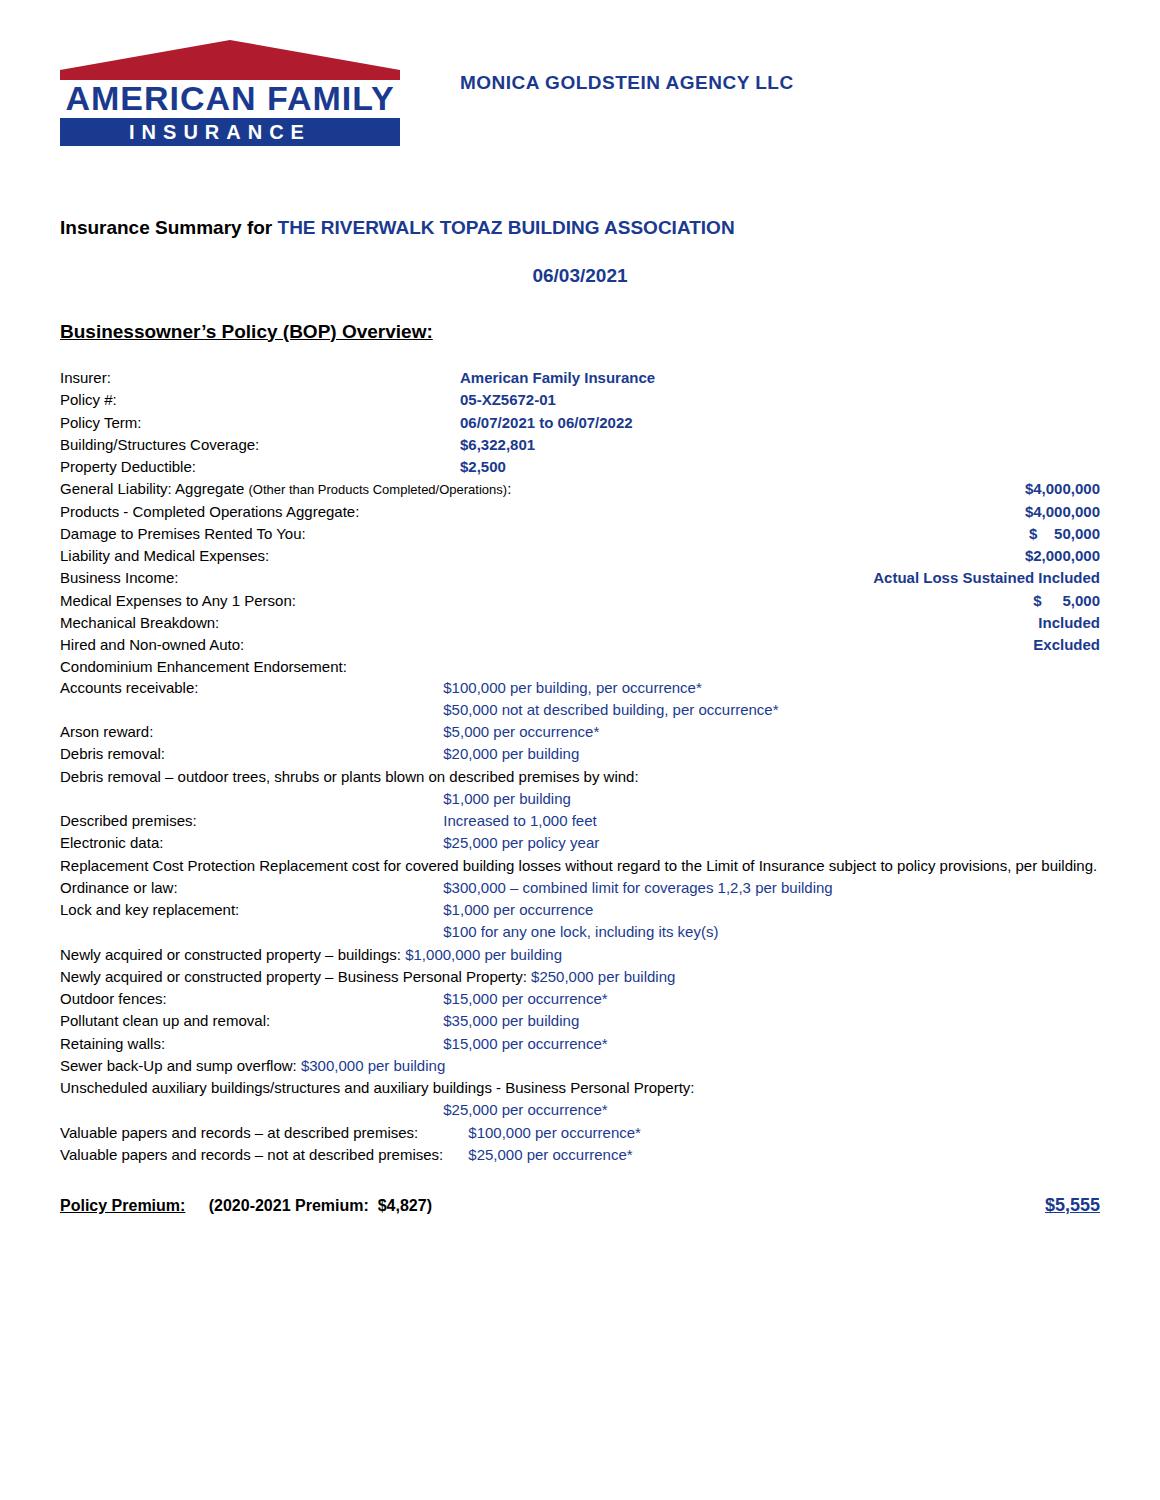AMERICAN FAMILY INSURANCE ®
MONICA GOLDSTEIN AGENCY LLC
Insurance Summary for THE RIVERWALK TOPAZ BUILDING ASSOCIATION
06/03/2021
Businessowner’s Policy (BOP) Overview:
| Insurer: | American Family Insurance |
| Policy #: | 05-XZ5672-01 |
| Policy Term: | 06/07/2021 to 06/07/2022 |
| Building/Structures Coverage: | $6,322,801 |
| Property Deductible: | $2,500 |
| General Liability: Aggregate (Other than Products Completed/Operations) : | $4,000,000 |
| Products - Completed Operations Aggregate: | $4,000,000 |
| Damage to Premises Rented To You: | $ 50,000 |
| Liability and Medical Expenses: | $2,000,000 |
| Business Income: | Actual Loss Sustained Included |
| Medical Expenses to Any 1 Person: | $ 5,000 |
| Mechanical Breakdown: | Included |
| Hired and Non-owned Auto: | Excluded |
Condominium Enhancement Endorsement:
| Accounts receivable: | $100,000 per building, per occurrence* |
| | $50,000 not at described building, per occurrence* |
| Arson reward: | $5,000 per occurrence* |
| Debris removal: | $20,000 per building |
| Debris removal – outdoor trees, shrubs or plants blown on described premises by wind: |
| | $1,000 per building |
| Described premises: | Increased to 1,000 feet |
| Electronic data: | $25,000 per policy year |
| Replacement Cost Protection Replacement cost for covered building losses without regard to the Limit of Insurance subject to policy provisions, per building. |
| Ordinance or law: | $300,000 – combined limit for coverages 1,2,3 per building |
| Lock and key replacement: | $1,000 per occurrence |
| | $100 for any one lock, including its key(s) |
| Newly acquired or constructed property – buildings: $1,000,000 per building |
| Newly acquired or constructed property – Business Personal Property: $250,000 per building |
| Outdoor fences: | $15,000 per occurrence* |
| Pollutant clean up and removal: | $35,000 per building |
| Retaining walls: | $15,000 per occurrence* |
| Sewer back-Up and sump overflow: $300,000 per building |
| Unscheduled auxiliary buildings/structures and auxiliary buildings - Business Personal Property: |
| | $25,000 per occurrence* |
| Valuable papers and records – at described premises: | $100,000 per occurrence* |
| Valuable papers and records – not at described premises: | $25,000 per occurrence* |
Policy Premium: (2020-2021 Premium: $4,827) $5,555